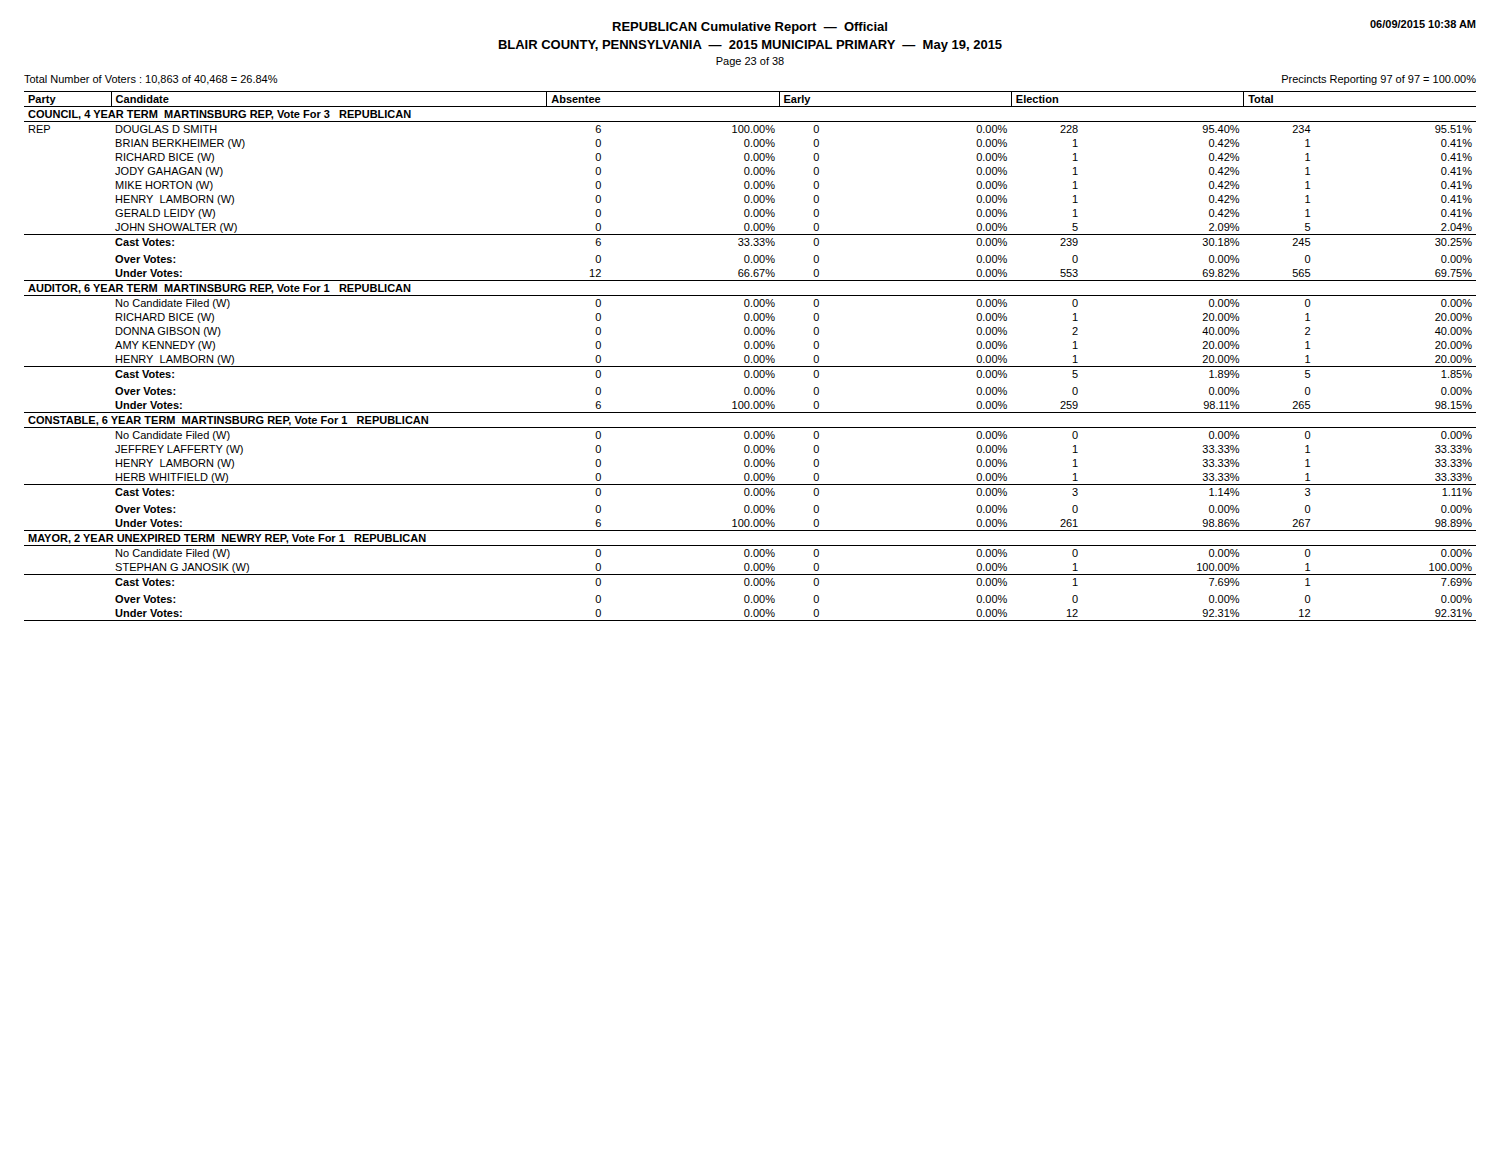06/09/2015 10:38 AM
REPUBLICAN Cumulative Report — Official
BLAIR COUNTY, PENNSYLVANIA — 2015 MUNICIPAL PRIMARY — May 19, 2015
Page 23 of 38
Total Number of Voters : 10,863 of 40,468 = 26.84%
Precincts Reporting 97 of 97 = 100.00%
| Party | Candidate | Absentee | Early | Election | Total |
| --- | --- | --- | --- | --- | --- |
| COUNCIL, 4 YEAR TERM MARTINSBURG REP, Vote For 3 REPUBLICAN |
| REP | DOUGLAS D SMITH | 6 | 100.00% | 0 | 0.00% | 228 | 95.40% | 234 | 95.51% |
| | BRIAN BERKHEIMER (W) | 0 | 0.00% | 0 | 0.00% | 1 | 0.42% | 1 | 0.41% |
| | RICHARD BICE (W) | 0 | 0.00% | 0 | 0.00% | 1 | 0.42% | 1 | 0.41% |
| | JODY GAHAGAN (W) | 0 | 0.00% | 0 | 0.00% | 1 | 0.42% | 1 | 0.41% |
| | MIKE HORTON (W) | 0 | 0.00% | 0 | 0.00% | 1 | 0.42% | 1 | 0.41% |
| | HENRY LAMBORN (W) | 0 | 0.00% | 0 | 0.00% | 1 | 0.42% | 1 | 0.41% |
| | GERALD LEIDY (W) | 0 | 0.00% | 0 | 0.00% | 1 | 0.42% | 1 | 0.41% |
| | JOHN SHOWALTER (W) | 0 | 0.00% | 0 | 0.00% | 5 | 2.09% | 5 | 2.04% |
| | Cast Votes: | 6 | 33.33% | 0 | 0.00% | 239 | 30.18% | 245 | 30.25% |
| | Over Votes: | 0 | 0.00% | 0 | 0.00% | 0 | 0.00% | 0 | 0.00% |
| | Under Votes: | 12 | 66.67% | 0 | 0.00% | 553 | 69.82% | 565 | 69.75% |
| AUDITOR, 6 YEAR TERM MARTINSBURG REP, Vote For 1 REPUBLICAN |
| | No Candidate Filed (W) | 0 | 0.00% | 0 | 0.00% | 0 | 0.00% | 0 | 0.00% |
| | RICHARD BICE (W) | 0 | 0.00% | 0 | 0.00% | 1 | 20.00% | 1 | 20.00% |
| | DONNA GIBSON (W) | 0 | 0.00% | 0 | 0.00% | 2 | 40.00% | 2 | 40.00% |
| | AMY KENNEDY (W) | 0 | 0.00% | 0 | 0.00% | 1 | 20.00% | 1 | 20.00% |
| | HENRY LAMBORN (W) | 0 | 0.00% | 0 | 0.00% | 1 | 20.00% | 1 | 20.00% |
| | Cast Votes: | 0 | 0.00% | 0 | 0.00% | 5 | 1.89% | 5 | 1.85% |
| | Over Votes: | 0 | 0.00% | 0 | 0.00% | 0 | 0.00% | 0 | 0.00% |
| | Under Votes: | 6 | 100.00% | 0 | 0.00% | 259 | 98.11% | 265 | 98.15% |
| CONSTABLE, 6 YEAR TERM MARTINSBURG REP, Vote For 1 REPUBLICAN |
| | No Candidate Filed (W) | 0 | 0.00% | 0 | 0.00% | 0 | 0.00% | 0 | 0.00% |
| | JEFFREY LAFFERTY (W) | 0 | 0.00% | 0 | 0.00% | 1 | 33.33% | 1 | 33.33% |
| | HENRY LAMBORN (W) | 0 | 0.00% | 0 | 0.00% | 1 | 33.33% | 1 | 33.33% |
| | HERB WHITFIELD (W) | 0 | 0.00% | 0 | 0.00% | 1 | 33.33% | 1 | 33.33% |
| | Cast Votes: | 0 | 0.00% | 0 | 0.00% | 3 | 1.14% | 3 | 1.11% |
| | Over Votes: | 0 | 0.00% | 0 | 0.00% | 0 | 0.00% | 0 | 0.00% |
| | Under Votes: | 6 | 100.00% | 0 | 0.00% | 261 | 98.86% | 267 | 98.89% |
| MAYOR, 2 YEAR UNEXPIRED TERM NEWRY REP, Vote For 1 REPUBLICAN |
| | No Candidate Filed (W) | 0 | 0.00% | 0 | 0.00% | 0 | 0.00% | 0 | 0.00% |
| | STEPHAN G JANOSIK (W) | 0 | 0.00% | 0 | 0.00% | 1 | 100.00% | 1 | 100.00% |
| | Cast Votes: | 0 | 0.00% | 0 | 0.00% | 1 | 7.69% | 1 | 7.69% |
| | Over Votes: | 0 | 0.00% | 0 | 0.00% | 0 | 0.00% | 0 | 0.00% |
| | Under Votes: | 0 | 0.00% | 0 | 0.00% | 12 | 92.31% | 12 | 92.31% |